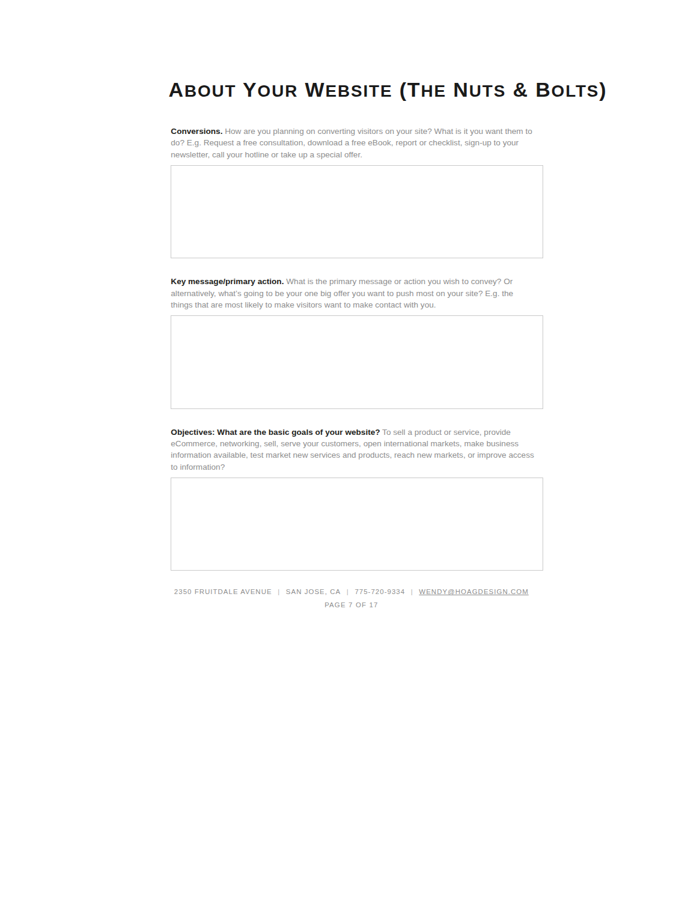ABOUT YOUR WEBSITE (THE NUTS & BOLTS)
Conversions. How are you planning on converting visitors on your site? What is it you want them to do? E.g. Request a free consultation, download a free eBook, report or checklist, sign-up to your newsletter, call your hotline or take up a special offer.
Key message/primary action. What is the primary message or action you wish to convey? Or alternatively, what’s going to be your one big offer you want to push most on your site? E.g. the things that are most likely to make visitors want to make contact with you.
Objectives: What are the basic goals of your website? To sell a product or service, provide eCommerce, networking, sell, serve your customers, open international markets, make business information available, test market new services and products, reach new markets, or improve access to information?
2350 FRUITDALE AVENUE|SAN JOSE, CA|775-720-9334|WENDY@HOAGDESIGN.COM
PAGE 7 OF 17